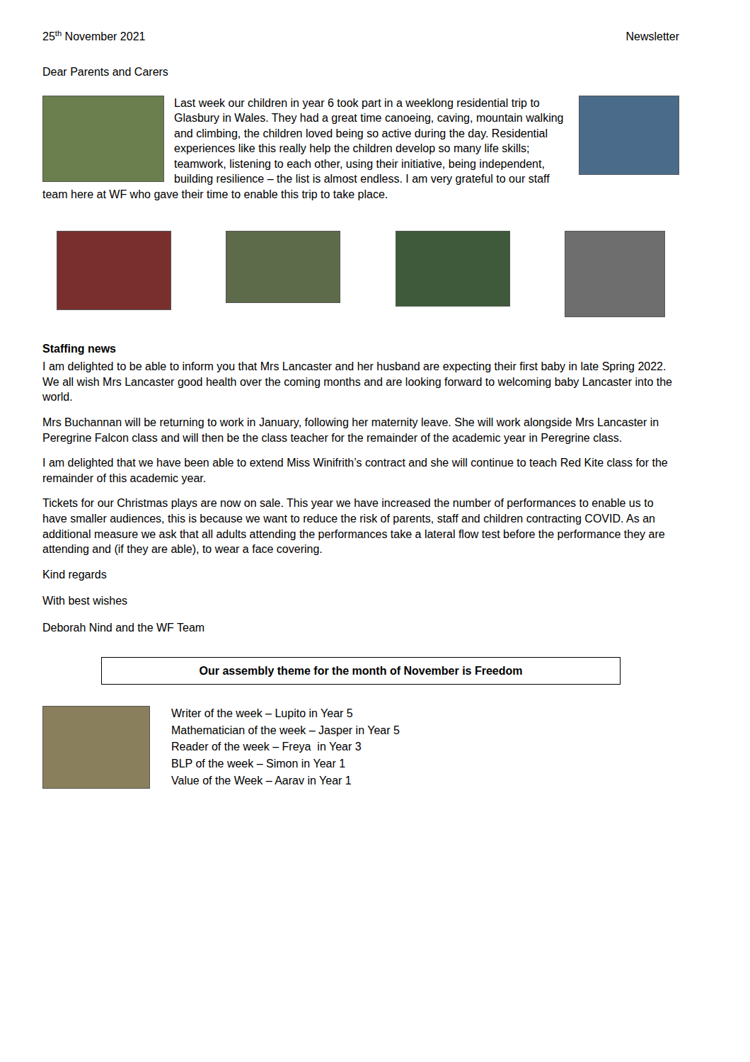25th November 2021
Newsletter
Dear Parents and Carers
Last week our children in year 6 took part in a weeklong residential trip to Glasbury in Wales. They had a great time canoeing, caving, mountain walking and climbing, the children loved being so active during the day. Residential experiences like this really help the children develop so many life skills; teamwork, listening to each other, using their initiative, being independent, building resilience – the list is almost endless. I am very grateful to our staff team here at WF who gave their time to enable this trip to take place.
Staffing news
I am delighted to be able to inform you that Mrs Lancaster and her husband are expecting their first baby in late Spring 2022. We all wish Mrs Lancaster good health over the coming months and are looking forward to welcoming baby Lancaster into the world.
Mrs Buchannan will be returning to work in January, following her maternity leave. She will work alongside Mrs Lancaster in Peregrine Falcon class and will then be the class teacher for the remainder of the academic year in Peregrine class.
I am delighted that we have been able to extend Miss Winifrith’s contract and she will continue to teach Red Kite class for the remainder of this academic year.
Tickets for our Christmas plays are now on sale. This year we have increased the number of performances to enable us to have smaller audiences, this is because we want to reduce the risk of parents, staff and children contracting COVID. As an additional measure we ask that all adults attending the performances take a lateral flow test before the performance they are attending and (if they are able), to wear a face covering.
Kind regards
With best wishes
Deborah Nind and the WF Team
Our assembly theme for the month of November is Freedom
Writer of the week – Lupito in Year 5
Mathematician of the week – Jasper in Year 5
Reader of the week – Freya in Year 3
BLP of the week – Simon in Year 1
Value of the Week – Aarav in Year 1